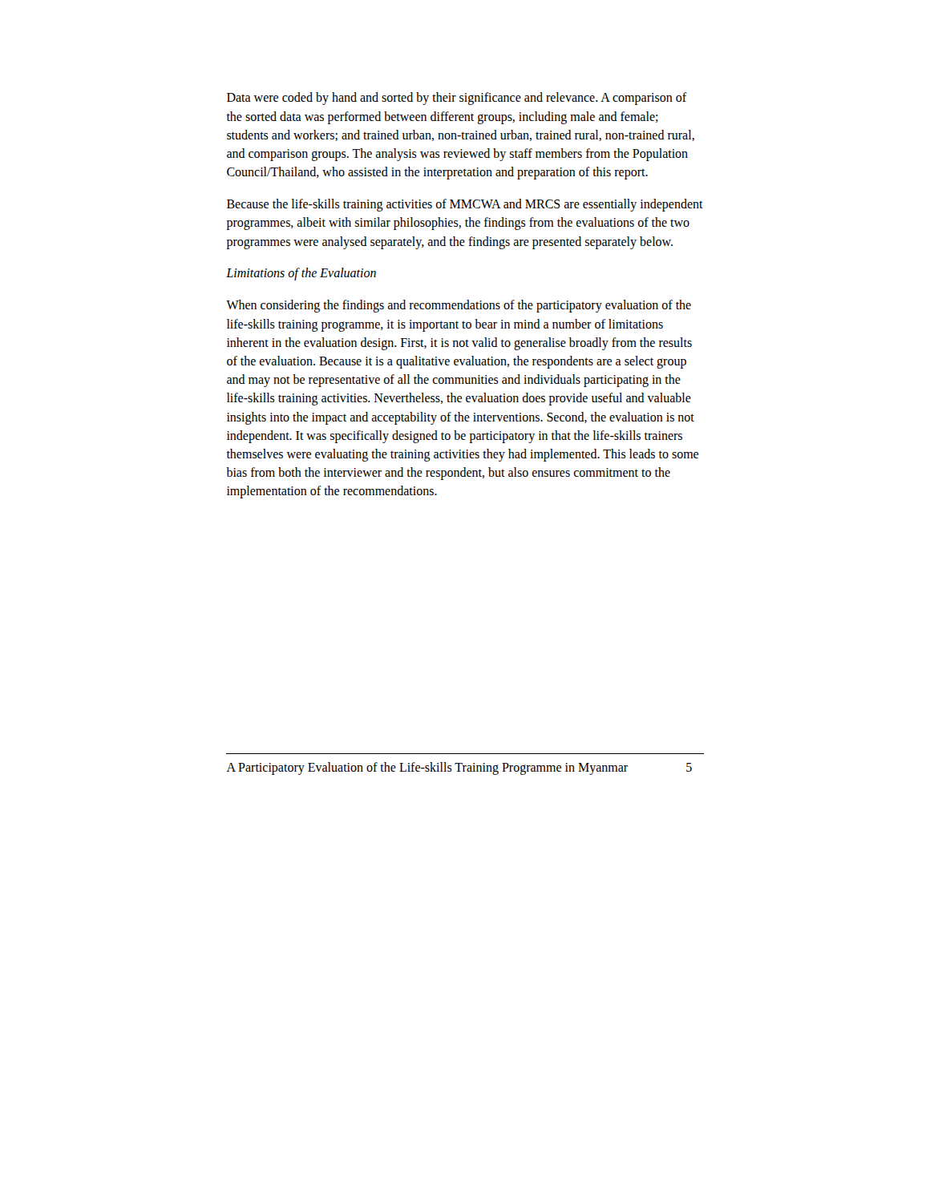Data were coded by hand and sorted by their significance and relevance. A comparison of the sorted data was performed between different groups, including male and female; students and workers; and trained urban, non-trained urban, trained rural, non-trained rural, and comparison groups. The analysis was reviewed by staff members from the Population Council/Thailand, who assisted in the interpretation and preparation of this report.
Because the life-skills training activities of MMCWA and MRCS are essentially independent programmes, albeit with similar philosophies, the findings from the evaluations of the two programmes were analysed separately, and the findings are presented separately below.
Limitations of the Evaluation
When considering the findings and recommendations of the participatory evaluation of the life-skills training programme, it is important to bear in mind a number of limitations inherent in the evaluation design. First, it is not valid to generalise broadly from the results of the evaluation. Because it is a qualitative evaluation, the respondents are a select group and may not be representative of all the communities and individuals participating in the life-skills training activities. Nevertheless, the evaluation does provide useful and valuable insights into the impact and acceptability of the interventions. Second, the evaluation is not independent. It was specifically designed to be participatory in that the life-skills trainers themselves were evaluating the training activities they had implemented. This leads to some bias from both the interviewer and the respondent, but also ensures commitment to the implementation of the recommendations.
A Participatory Evaluation of the Life-skills Training Programme in Myanmar 5